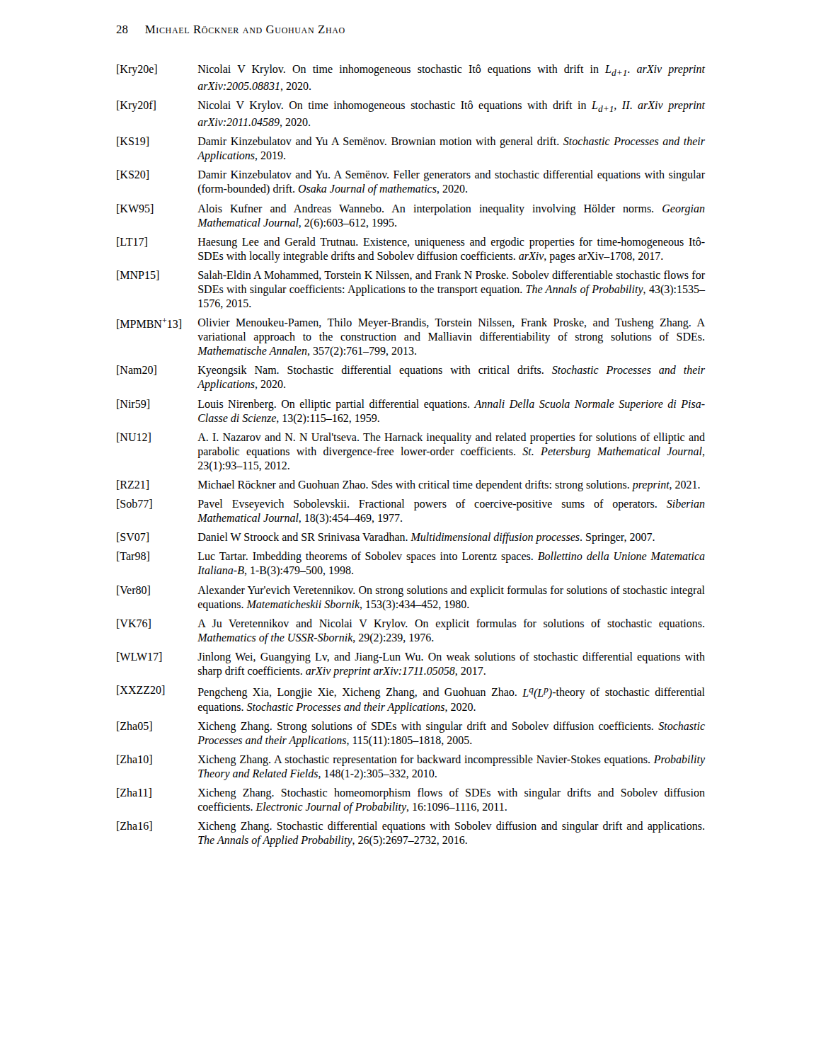28 Michael Röckner and Guohuan Zhao
[Kry20e]
Nicolai V Krylov. On time inhomogeneous stochastic Itô equations with drift in Ld+1. arXiv preprint arXiv:2005.08831, 2020.
[Kry20f]
Nicolai V Krylov. On time inhomogeneous stochastic Itô equations with drift in Ld+1, II. arXiv preprint arXiv:2011.04589, 2020.
[KS19]
Damir Kinzebulatov and Yu A Semënov. Brownian motion with general drift. Stochastic Processes and their Applications, 2019.
[KS20]
Damir Kinzebulatov and Yu. A Semënov. Feller generators and stochastic differential equations with singular (form-bounded) drift. Osaka Journal of mathematics, 2020.
[KW95]
Alois Kufner and Andreas Wannebo. An interpolation inequality involving Hölder norms. Georgian Mathematical Journal, 2(6):603–612, 1995.
[LT17]
Haesung Lee and Gerald Trutnau. Existence, uniqueness and ergodic properties for time-homogeneous Itô-SDEs with locally integrable drifts and Sobolev diffusion coefficients. arXiv, pages arXiv–1708, 2017.
[MNP15]
Salah-Eldin A Mohammed, Torstein K Nilssen, and Frank N Proske. Sobolev differentiable stochastic flows for SDEs with singular coefficients: Applications to the transport equation. The Annals of Probability, 43(3):1535–1576, 2015.
[MPMBN+13]
Olivier Menoukeu-Pamen, Thilo Meyer-Brandis, Torstein Nilssen, Frank Proske, and Tusheng Zhang. A variational approach to the construction and Malliavin differentiability of strong solutions of SDEs. Mathematische Annalen, 357(2):761–799, 2013.
[Nam20]
Kyeongsik Nam. Stochastic differential equations with critical drifts. Stochastic Processes and their Applications, 2020.
[Nir59]
Louis Nirenberg. On elliptic partial differential equations. Annali Della Scuola Normale Superiore di Pisa-Classe di Scienze, 13(2):115–162, 1959.
[NU12]
A. I. Nazarov and N. N Ural'tseva. The Harnack inequality and related properties for solutions of elliptic and parabolic equations with divergence-free lower-order coefficients. St. Petersburg Mathematical Journal, 23(1):93–115, 2012.
[RZ21]
Michael Röckner and Guohuan Zhao. Sdes with critical time dependent drifts: strong solutions. preprint, 2021.
[Sob77]
Pavel Evseyevich Sobolevskii. Fractional powers of coercive-positive sums of operators. Siberian Mathematical Journal, 18(3):454–469, 1977.
[SV07]
Daniel W Stroock and SR Srinivasa Varadhan. Multidimensional diffusion processes. Springer, 2007.
[Tar98]
Luc Tartar. Imbedding theorems of Sobolev spaces into Lorentz spaces. Bollettino della Unione Matematica Italiana-B, 1-B(3):479–500, 1998.
[Ver80]
Alexander Yur'evich Veretennikov. On strong solutions and explicit formulas for solutions of stochastic integral equations. Matematicheskii Sbornik, 153(3):434–452, 1980.
[VK76]
A Ju Veretennikov and Nicolai V Krylov. On explicit formulas for solutions of stochastic equations. Mathematics of the USSR-Sbornik, 29(2):239, 1976.
[WLW17]
Jinlong Wei, Guangying Lv, and Jiang-Lun Wu. On weak solutions of stochastic differential equations with sharp drift coefficients. arXiv preprint arXiv:1711.05058, 2017.
[XXZZ20]
Pengcheng Xia, Longjie Xie, Xicheng Zhang, and Guohuan Zhao. Lq(Lp)-theory of stochastic differential equations. Stochastic Processes and their Applications, 2020.
[Zha05]
Xicheng Zhang. Strong solutions of SDEs with singular drift and Sobolev diffusion coefficients. Stochastic Processes and their Applications, 115(11):1805–1818, 2005.
[Zha10]
Xicheng Zhang. A stochastic representation for backward incompressible Navier-Stokes equations. Probability Theory and Related Fields, 148(1-2):305–332, 2010.
[Zha11]
Xicheng Zhang. Stochastic homeomorphism flows of SDEs with singular drifts and Sobolev diffusion coefficients. Electronic Journal of Probability, 16:1096–1116, 2011.
[Zha16]
Xicheng Zhang. Stochastic differential equations with Sobolev diffusion and singular drift and applications. The Annals of Applied Probability, 26(5):2697–2732, 2016.